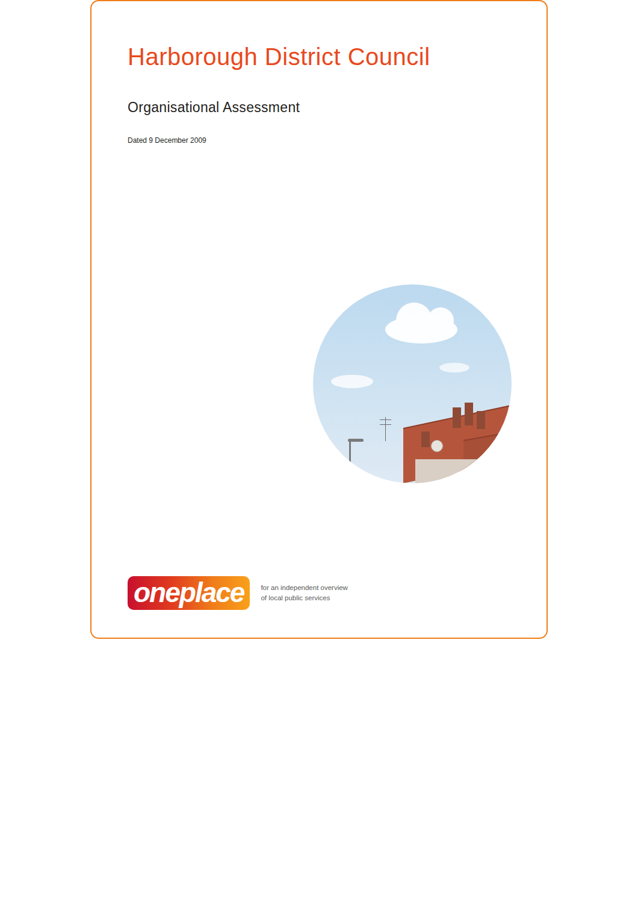Harborough District Council
Organisational Assessment
Dated 9 December 2009
oneplace for an independent overview
of local public services